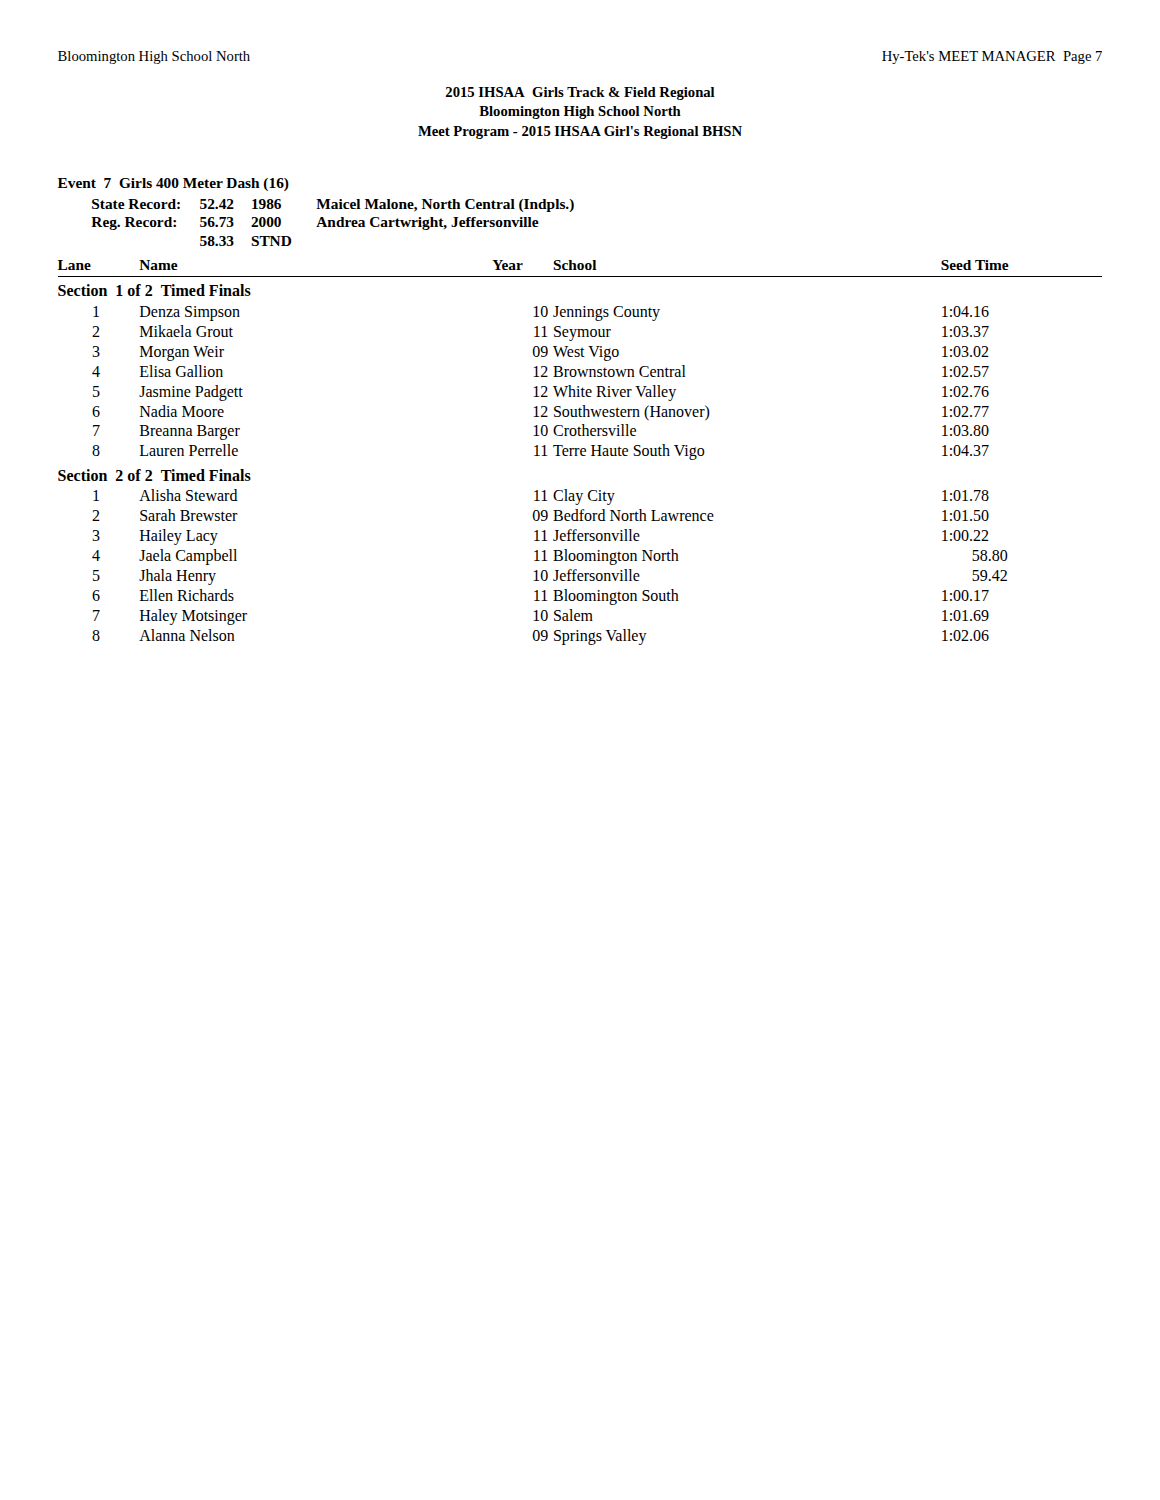Bloomington High School North
Hy-Tek's MEET MANAGER Page 7
2015 IHSAA Girls Track & Field Regional
Bloomington High School North
Meet Program - 2015 IHSAA Girl's Regional BHSN
Event 7 Girls 400 Meter Dash (16)
| State Record: | 52.42 | 1986 | Maicel Malone, North Central (Indpls.) |
| Reg. Record: | 56.73 | 2000 | Andrea Cartwright, Jeffersonville |
| | 58.33 | STND | |
| Lane | Name | Year | School | Seed Time |
| --- | --- | --- | --- | --- |
| Section 1 of 2 Timed Finals |
| 1 | Denza Simpson | 10 | Jennings County | 1:04.16 |
| 2 | Mikaela Grout | 11 | Seymour | 1:03.37 |
| 3 | Morgan Weir | 09 | West Vigo | 1:03.02 |
| 4 | Elisa Gallion | 12 | Brownstown Central | 1:02.57 |
| 5 | Jasmine Padgett | 12 | White River Valley | 1:02.76 |
| 6 | Nadia Moore | 12 | Southwestern (Hanover) | 1:02.77 |
| 7 | Breanna Barger | 10 | Crothersville | 1:03.80 |
| 8 | Lauren Perrelle | 11 | Terre Haute South Vigo | 1:04.37 |
| Section 2 of 2 Timed Finals |
| 1 | Alisha Steward | 11 | Clay City | 1:01.78 |
| 2 | Sarah Brewster | 09 | Bedford North Lawrence | 1:01.50 |
| 3 | Hailey Lacy | 11 | Jeffersonville | 1:00.22 |
| 4 | Jaela Campbell | 11 | Bloomington North | 58.80 |
| 5 | Jhala Henry | 10 | Jeffersonville | 59.42 |
| 6 | Ellen Richards | 11 | Bloomington South | 1:00.17 |
| 7 | Haley Motsinger | 10 | Salem | 1:01.69 |
| 8 | Alanna Nelson | 09 | Springs Valley | 1:02.06 |